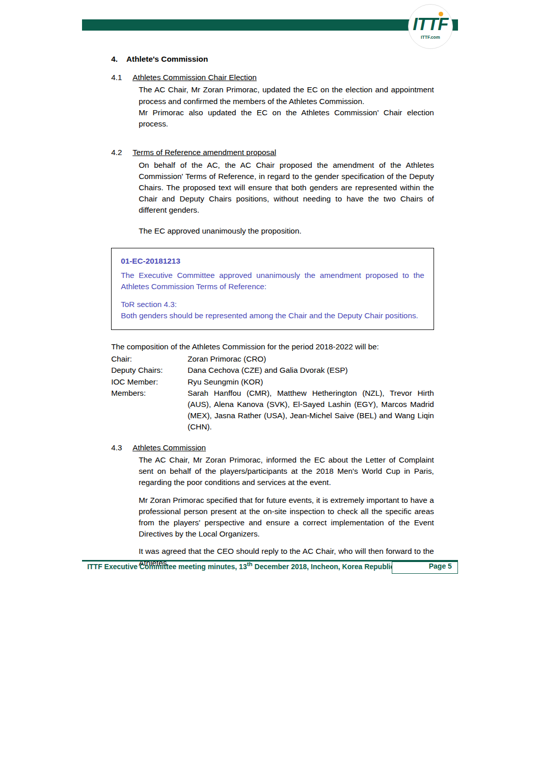ITTF
ITTF.com
4. Athlete's Commission
4.1
Athletes Commission Chair Election
The AC Chair, Mr Zoran Primorac, updated the EC on the election and appointment process and confirmed the members of the Athletes Commission.
Mr Primorac also updated the EC on the Athletes Commission' Chair election process.
4.2
Terms of Reference amendment proposal
On behalf of the AC, the AC Chair proposed the amendment of the Athletes Commission' Terms of Reference, in regard to the gender specification of the Deputy Chairs. The proposed text will ensure that both genders are represented within the Chair and Deputy Chairs positions, without needing to have the two Chairs of different genders.
The EC approved unanimously the proposition.
01-EC-20181213
The Executive Committee approved unanimously the amendment proposed to the Athletes Commission Terms of Reference:
ToR section 4.3:
Both genders should be represented among the Chair and the Deputy Chair positions.
The composition of the Athletes Commission for the period 2018-2022 will be:
| Chair: | Zoran Primorac (CRO) |
| Deputy Chairs: | Dana Cechova (CZE) and Galia Dvorak (ESP) |
| IOC Member: | Ryu Seungmin (KOR) |
| Members: | Sarah Hanffou (CMR), Matthew Hetherington (NZL), Trevor Hirth (AUS), Alena Kanova (SVK), El-Sayed Lashin (EGY), Marcos Madrid (MEX), Jasna Rather (USA), Jean-Michel Saive (BEL) and Wang Liqin (CHN). |
4.3
Athletes Commission
The AC Chair, Mr Zoran Primorac, informed the EC about the Letter of Complaint sent on behalf of the players/participants at the 2018 Men's World Cup in Paris, regarding the poor conditions and services at the event.
Mr Zoran Primorac specified that for future events, it is extremely important to have a professional person present at the on-site inspection to check all the specific areas from the players' perspective and ensure a correct implementation of the Event Directives by the Local Organizers.
It was agreed that the CEO should reply to the AC Chair, who will then forward to the Athletes.
ITTF Executive Committee meeting minutes, 13th December 2018, Incheon, Korea Republic
Page 5